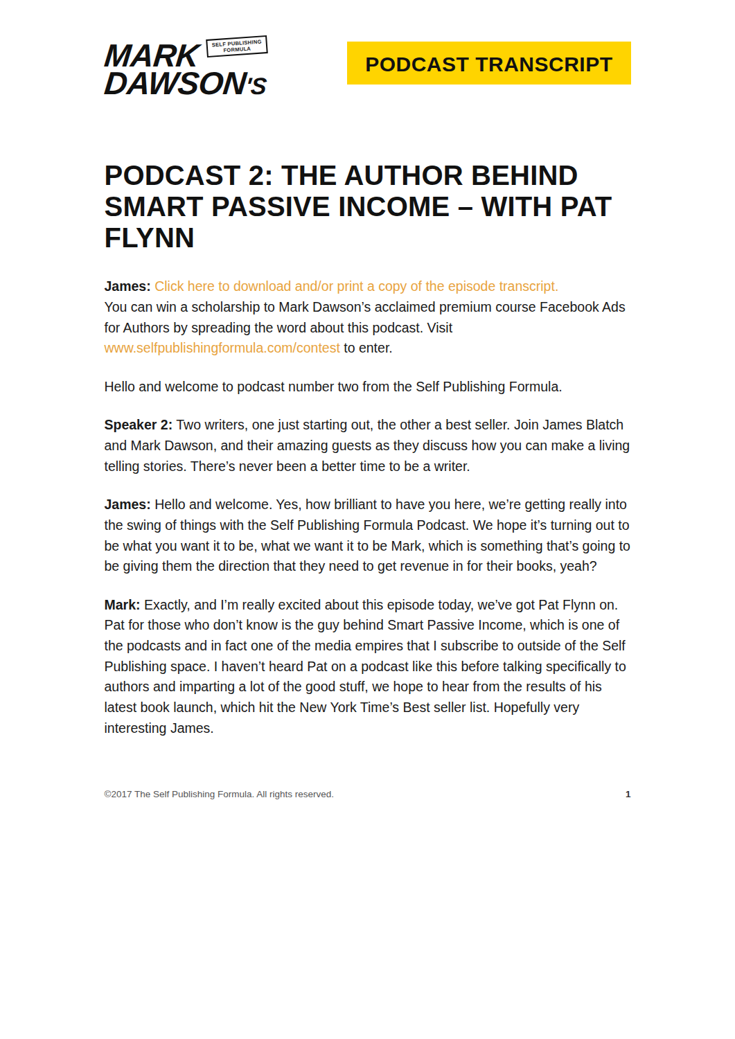Mark
Dawson's
Self Publishing
Formula
Podcast Transcript
Podcast 2: The Author Behind Smart Passive Income – with Pat Flynn
James: Click here to download and/or print a copy of the episode transcript.
You can win a scholarship to Mark Dawson’s acclaimed premium course Facebook Ads for Authors by spreading the word about this podcast. Visit www.selfpublishingformula.com/contest to enter.
Hello and welcome to podcast number two from the Self Publishing Formula.
Speaker 2: Two writers, one just starting out, the other a best seller. Join James Blatch and Mark Dawson, and their amazing guests as they discuss how you can make a living telling stories. There’s never been a better time to be a writer.
James: Hello and welcome. Yes, how brilliant to have you here, we’re getting really into the swing of things with the Self Publishing Formula Podcast. We hope it’s turning out to be what you want it to be, what we want it to be Mark, which is something that’s going to be giving them the direction that they need to get revenue in for their books, yeah?
Mark: Exactly, and I’m really excited about this episode today, we’ve got Pat Flynn on. Pat for those who don’t know is the guy behind Smart Passive Income, which is one of the podcasts and in fact one of the media empires that I subscribe to outside of the Self Publishing space. I haven’t heard Pat on a podcast like this before talking specifically to authors and imparting a lot of the good stuff, we hope to hear from the results of his latest book launch, which hit the New York Time’s Best seller list. Hopefully very interesting James.
©2017 The Self Publishing Formula. All rights reserved. 1